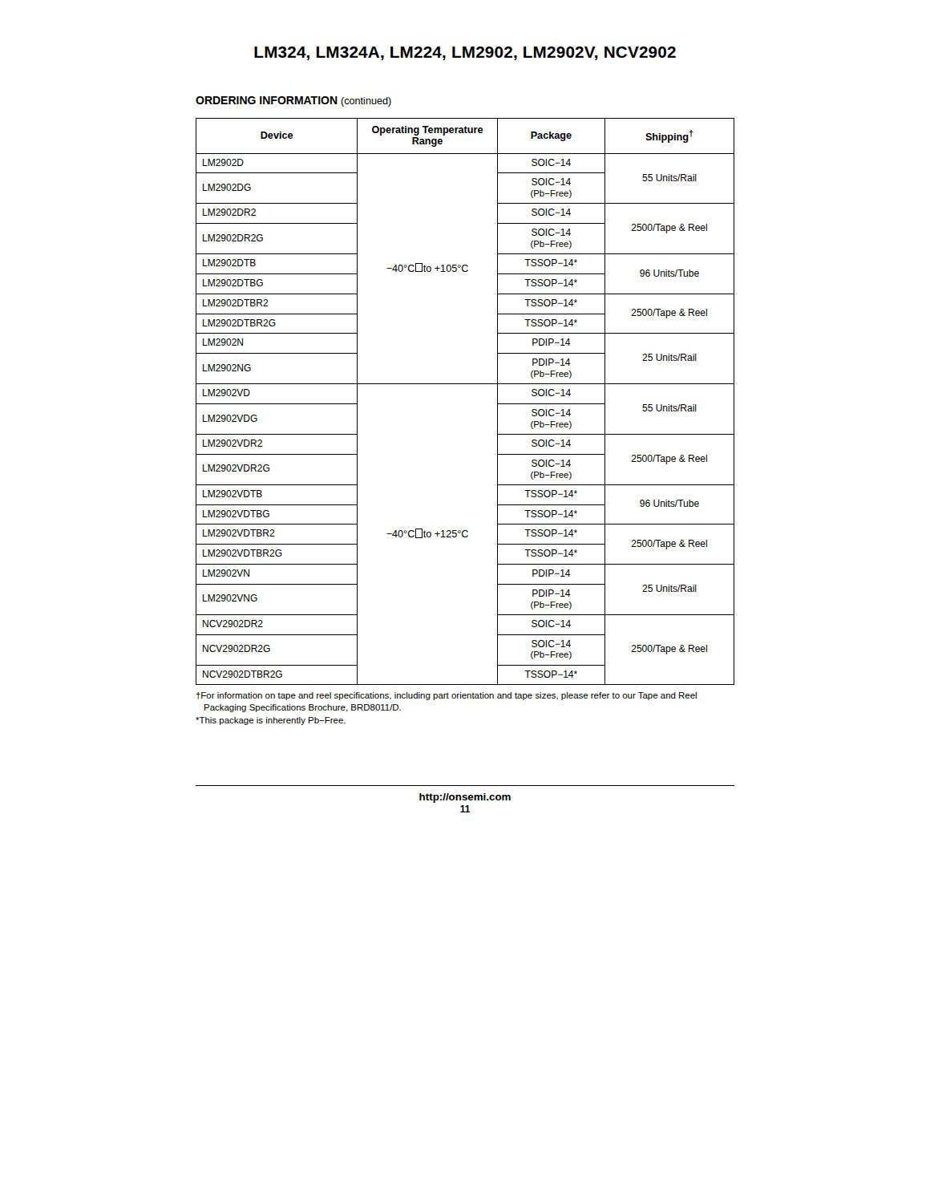LM324, LM324A, LM224, LM2902, LM2902V, NCV2902
ORDERING INFORMATION (continued)
| Device | Operating Temperature Range | Package | Shipping † |
| --- | --- | --- | --- |
| LM2902D | −40°C to +105°C | SOIC−14 | 55 Units/Rail |
| LM2902DG | SOIC−14 (Pb−Free) |
| LM2902DR2 | SOIC−14 | 2500/Tape & Reel |
| LM2902DR2G | SOIC−14 (Pb−Free) |
| LM2902DTB | TSSOP−14* | 96 Units/Tube |
| LM2902DTBG | TSSOP−14* |
| LM2902DTBR2 | TSSOP−14* | 2500/Tape & Reel |
| LM2902DTBR2G | TSSOP−14* |
| LM2902N | PDIP−14 | 25 Units/Rail |
| LM2902NG | PDIP−14 (Pb−Free) |
| LM2902VD | −40°C to +125°C | SOIC−14 | 55 Units/Rail |
| LM2902VDG | SOIC−14 (Pb−Free) |
| LM2902VDR2 | SOIC−14 | 2500/Tape & Reel |
| LM2902VDR2G | SOIC−14 (Pb−Free) |
| LM2902VDTB | TSSOP−14* | 96 Units/Tube |
| LM2902VDTBG | TSSOP−14* |
| LM2902VDTBR2 | TSSOP−14* | 2500/Tape & Reel |
| LM2902VDTBR2G | TSSOP−14* |
| LM2902VN | PDIP−14 | 25 Units/Rail |
| LM2902VNG | PDIP−14 (Pb−Free) |
| NCV2902DR2 | SOIC−14 | 2500/Tape & Reel |
| NCV2902DR2G | SOIC−14 (Pb−Free) |
| NCV2902DTBR2G | TSSOP−14* |
†For information on tape and reel specifications, including part orientation and tape sizes, please refer to our Tape and Reel Packaging Specifications Brochure, BRD8011/D.
*This package is inherently Pb−Free.
http://onsemi.com
11